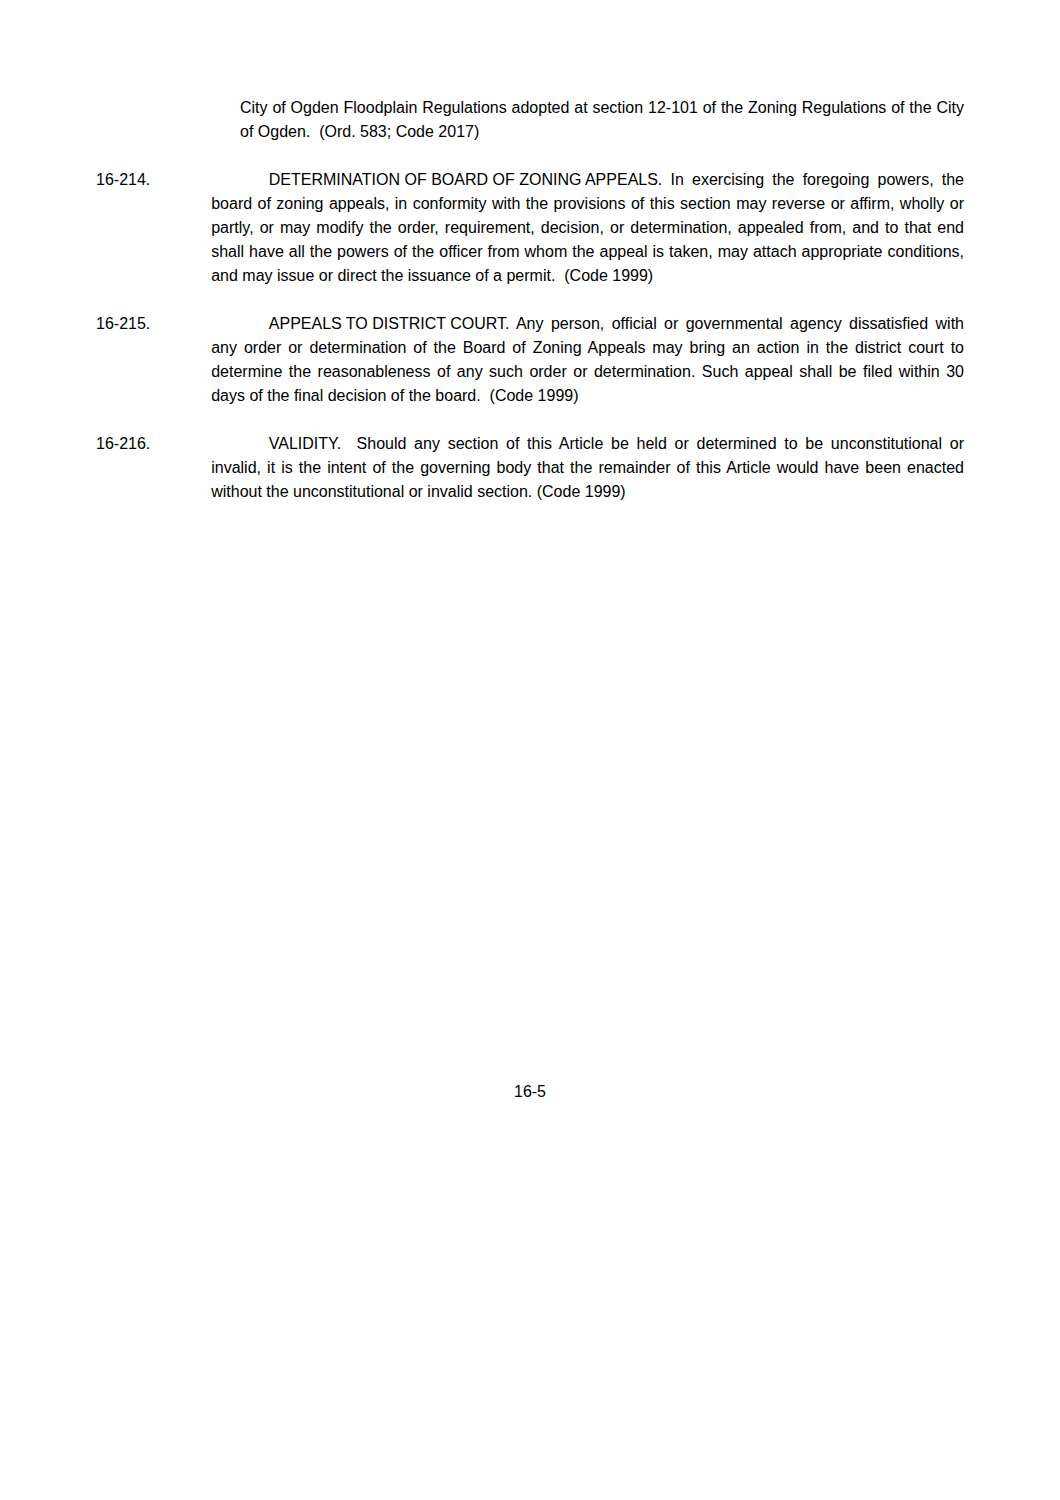City of Ogden Floodplain Regulations adopted at section 12-101 of the Zoning Regulations of the City of Ogden. (Ord. 583; Code 2017)
16-214.
DETERMINATION OF BOARD OF ZONING APPEALS. In exercising the foregoing powers, the board of zoning appeals, in conformity with the provisions of this section may reverse or affirm, wholly or partly, or may modify the order, requirement, decision, or determination, appealed from, and to that end shall have all the powers of the officer from whom the appeal is taken, may attach appropriate conditions, and may issue or direct the issuance of a permit. (Code 1999)
16-215.
APPEALS TO DISTRICT COURT. Any person, official or governmental agency dissatisfied with any order or determination of the Board of Zoning Appeals may bring an action in the district court to determine the reasonableness of any such order or determination. Such appeal shall be filed within 30 days of the final decision of the board. (Code 1999)
16-216.
VALIDITY. Should any section of this Article be held or determined to be unconstitutional or invalid, it is the intent of the governing body that the remainder of this Article would have been enacted without the unconstitutional or invalid section. (Code 1999)
16-5